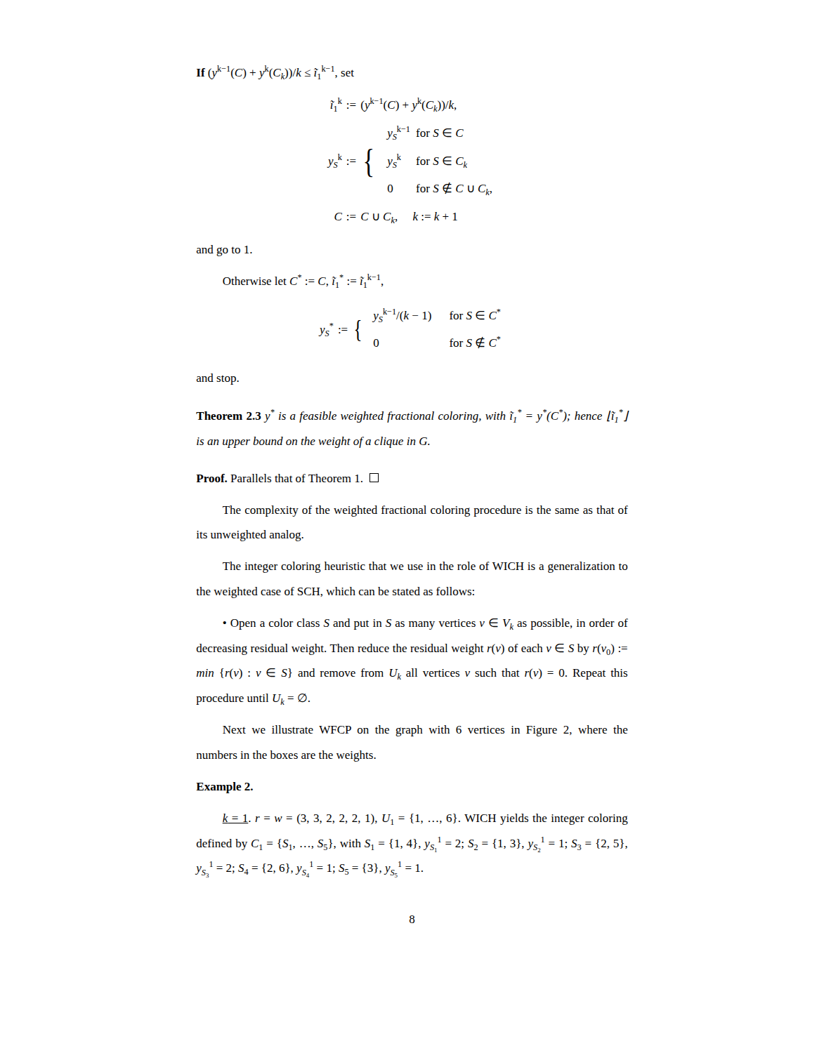If (yk−1(C) + yk(Ck))/k ≤ ĩ1k−1, set
| ĩ 1 k | := | ( y k−1 ( C ) + y k ( C k ))/ k , |
| y S k | := | { / y S k−1 / for S ∈ C / / y S k / for S ∈ C k / / 0 / for S ∉ C ∪ C k , / |
| C | := | C ∪ C k , k := k + 1 |
and go to 1.
Otherwise let C* := C, ĩ1* := ĩ1k−1,
| y S * | := | { / y S k−1 /( k − 1) / for S ∈ C * / / 0 / for S ∉ C * / |
and stop.
Theorem 2.3 y* is a feasible weighted fractional coloring, with ĩ1* = y*(C*); hence ⌊ĩ1*⌋ is an upper bound on the weight of a clique in G.
Proof. Parallels that of Theorem 1.
The complexity of the weighted fractional coloring procedure is the same as that of its unweighted analog.
The integer coloring heuristic that we use in the role of WICH is a generalization to the weighted case of SCH, which can be stated as follows:
• Open a color class S and put in S as many vertices v ∈ Vk as possible, in order of decreasing residual weight. Then reduce the residual weight r(v) of each v ∈ S by r(v0) := min {r(v) : v ∈ S} and remove from Uk all vertices v such that r(v) = 0. Repeat this procedure until Uk = ∅.
Next we illustrate WFCP on the graph with 6 vertices in Figure 2, where the numbers in the boxes are the weights.
Example 2.
k = 1. r = w = (3, 3, 2, 2, 2, 1), U1 = {1, …, 6}. WICH yields the integer coloring defined by C1 = {S1, …, S5}, with S1 = {1, 4}, yS11 = 2; S2 = {1, 3}, yS21 = 1; S3 = {2, 5}, yS31 = 2; S4 = {2, 6}, yS41 = 1; S5 = {3}, yS51 = 1.
8